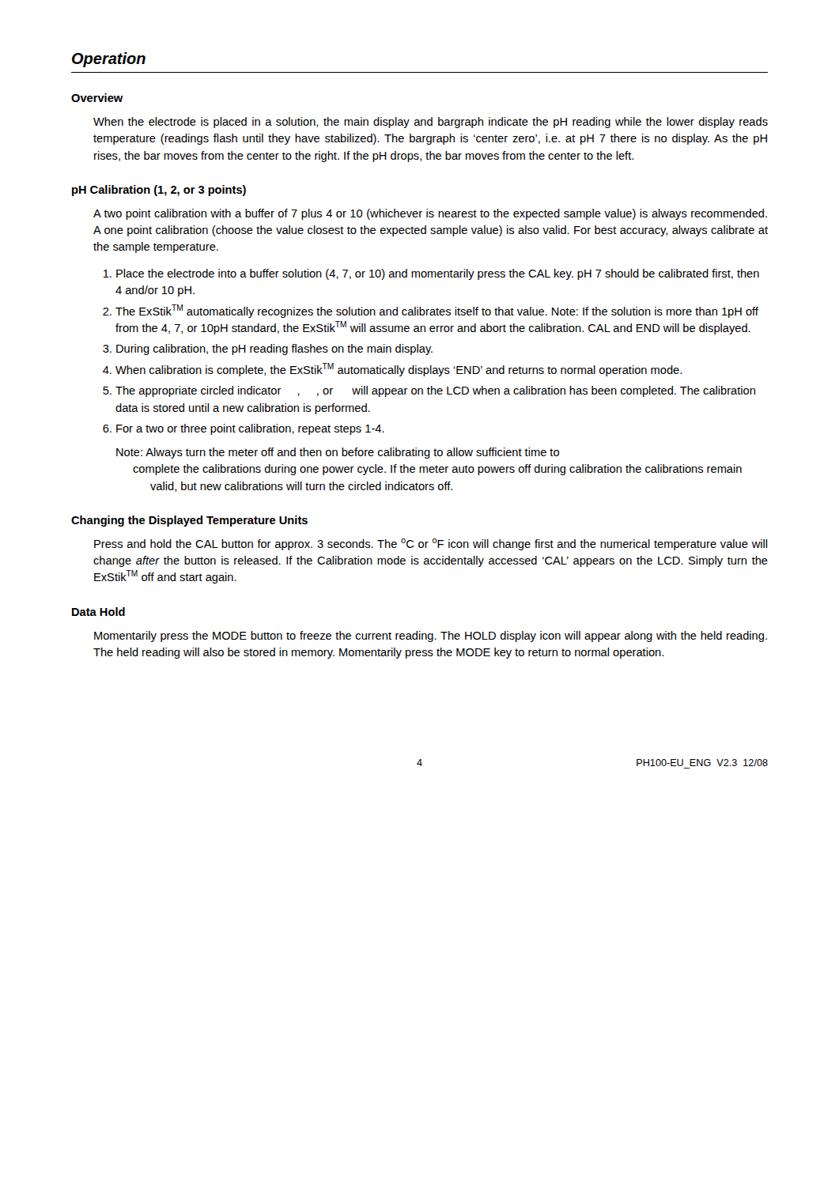Operation
Overview
When the electrode is placed in a solution, the main display and bargraph indicate the pH reading while the lower display reads temperature (readings flash until they have stabilized). The bargraph is ‘center zero’, i.e. at pH 7 there is no display. As the pH rises, the bar moves from the center to the right. If the pH drops, the bar moves from the center to the left.
pH Calibration (1, 2, or 3 points)
A two point calibration with a buffer of 7 plus 4 or 10 (whichever is nearest to the expected sample value) is always recommended. A one point calibration (choose the value closest to the expected sample value) is also valid. For best accuracy, always calibrate at the sample temperature.
Place the electrode into a buffer solution (4, 7, or 10) and momentarily press the CAL key. pH 7 should be calibrated first, then 4 and/or 10 pH.
The ExStikTM automatically recognizes the solution and calibrates itself to that value. Note: If the solution is more than 1pH off from the 4, 7, or 10pH standard, the ExStikTM will assume an error and abort the calibration. CAL and END will be displayed.
During calibration, the pH reading flashes on the main display.
When calibration is complete, the ExStikTM automatically displays ‘END’ and returns to normal operation mode.
The appropriate circled indicator , , or will appear on the LCD when a calibration has been completed. The calibration data is stored until a new calibration is performed.
For a two or three point calibration, repeat steps 1-4.
Note: Always turn the meter off and then on before calibrating to allow sufficient time to complete the calibrations during one power cycle. If the meter auto powers off during calibration the calibrations remain valid, but new calibrations will turn the circled indicators off.
Changing the Displayed Temperature Units
Press and hold the CAL button for approx. 3 seconds. The o C or o F icon will change first and the numerical temperature value will change after the button is released. If the Calibration mode is accidentally accessed ‘CAL’ appears on the LCD. Simply turn the ExStikTM off and start again.
Data Hold
Momentarily press the MODE button to freeze the current reading. The HOLD display icon will appear along with the held reading. The held reading will also be stored in memory. Momentarily press the MODE key to return to normal operation.
4 PH100-EU_ENG V2.3 12/08